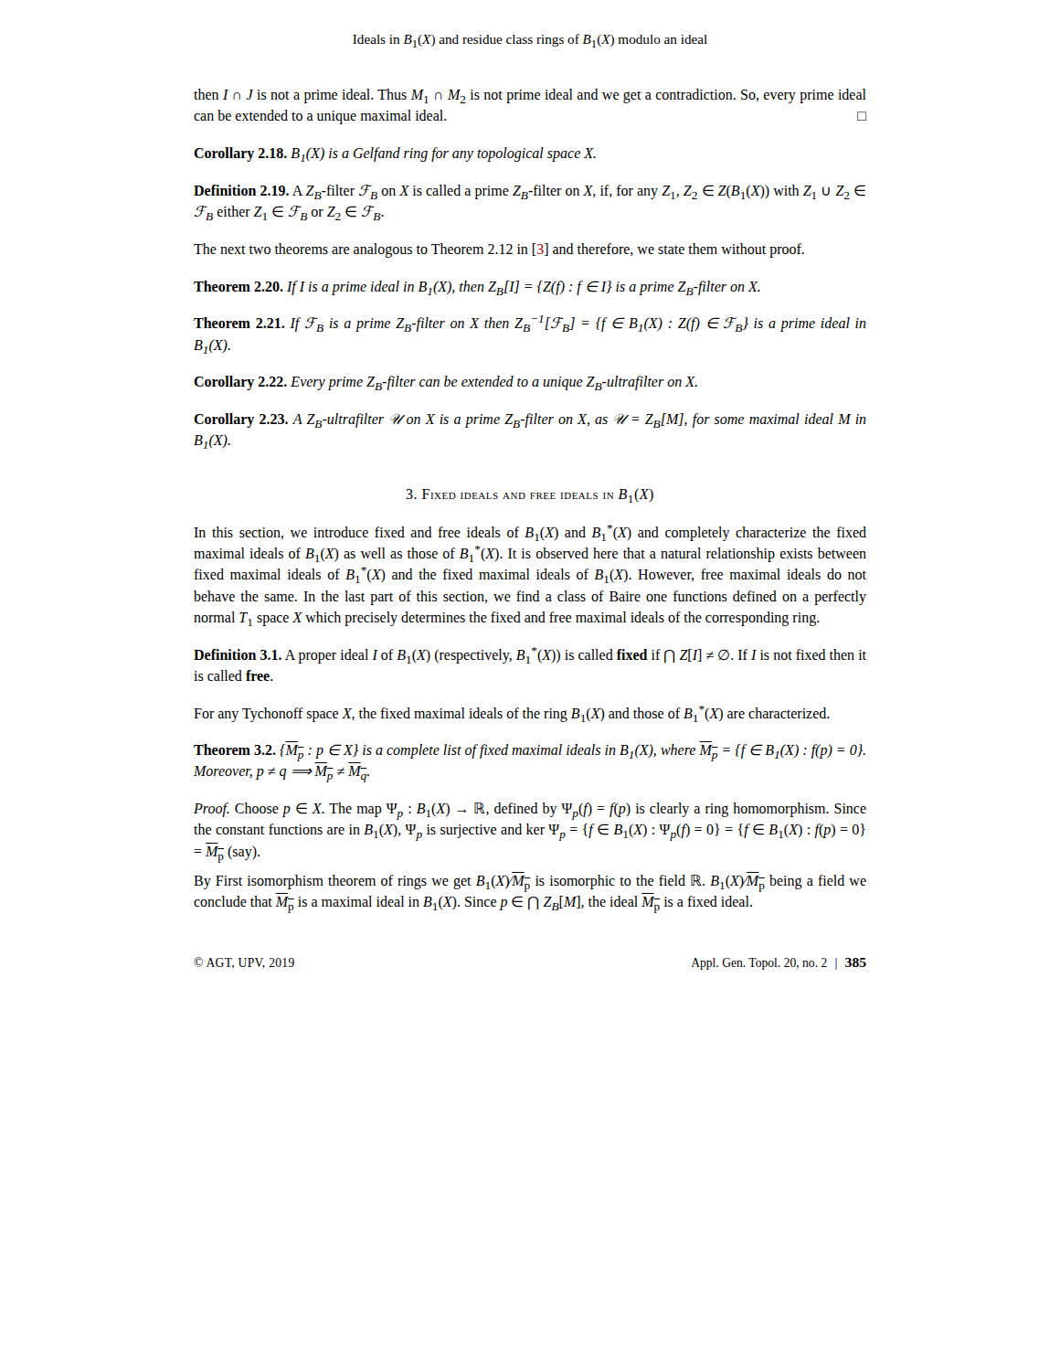Ideals in B1(X) and residue class rings of B1(X) modulo an ideal
then I ∩ J is not a prime ideal. Thus M1 ∩ M2 is not prime ideal and we get a contradiction. So, every prime ideal can be extended to a unique maximal ideal. □
Corollary 2.18. B1(X) is a Gelfand ring for any topological space X.
Definition 2.19. A ZB-filter ℱB on X is called a prime ZB-filter on X, if, for any Z1, Z2 ∈ Z(B1(X)) with Z1 ∪ Z2 ∈ ℱB either Z1 ∈ ℱB or Z2 ∈ ℱB.
The next two theorems are analogous to Theorem 2.12 in [3] and therefore, we state them without proof.
Theorem 2.20. If I is a prime ideal in B1(X), then ZB[I] = {Z(f) : f ∈ I} is a prime ZB-filter on X.
Theorem 2.21. If ℱB is a prime ZB-filter on X then ZB−1[ℱB] = {f ∈ B1(X) : Z(f) ∈ ℱB} is a prime ideal in B1(X).
Corollary 2.22. Every prime ZB-filter can be extended to a unique ZB-ultrafilter on X.
Corollary 2.23. A ZB-ultrafilter 𝒰 on X is a prime ZB-filter on X, as 𝒰 = ZB[M], for some maximal ideal M in B1(X).
3. Fixed ideals and free ideals in B1(X)
In this section, we introduce fixed and free ideals of B1(X) and B1*(X) and completely characterize the fixed maximal ideals of B1(X) as well as those of B1*(X). It is observed here that a natural relationship exists between fixed maximal ideals of B1*(X) and the fixed maximal ideals of B1(X). However, free maximal ideals do not behave the same. In the last part of this section, we find a class of Baire one functions defined on a perfectly normal T1 space X which precisely determines the fixed and free maximal ideals of the corresponding ring.
Definition 3.1. A proper ideal I of B1(X) (respectively, B1*(X)) is called fixed if ⋂ Z[I] ≠ ∅. If I is not fixed then it is called free.
For any Tychonoff space X, the fixed maximal ideals of the ring B1(X) and those of B1*(X) are characterized.
Theorem 3.2. {Mp : p ∈ X} is a complete list of fixed maximal ideals in B1(X), where Mp = {f ∈ B1(X) : f(p) = 0}. Moreover, p ≠ q ⟹ Mp ≠ Mq.
Proof. Choose p ∈ X. The map Ψp : B1(X) → ℝ, defined by Ψp(f) = f(p) is clearly a ring homomorphism. Since the constant functions are in B1(X), Ψp is surjective and ker Ψp = {f ∈ B1(X) : Ψp(f) = 0} = {f ∈ B1(X) : f(p) = 0} = Mp (say).
By First isomorphism theorem of rings we get B1(X)⁄Mp is isomorphic to the field ℝ. B1(X)⁄Mp being a field we conclude that Mp is a maximal ideal in B1(X). Since p ∈ ⋂ ZB[M], the ideal Mp is a fixed ideal.
© AGT, UPV, 2019
Appl. Gen. Topol. 20, no. 2 | 385